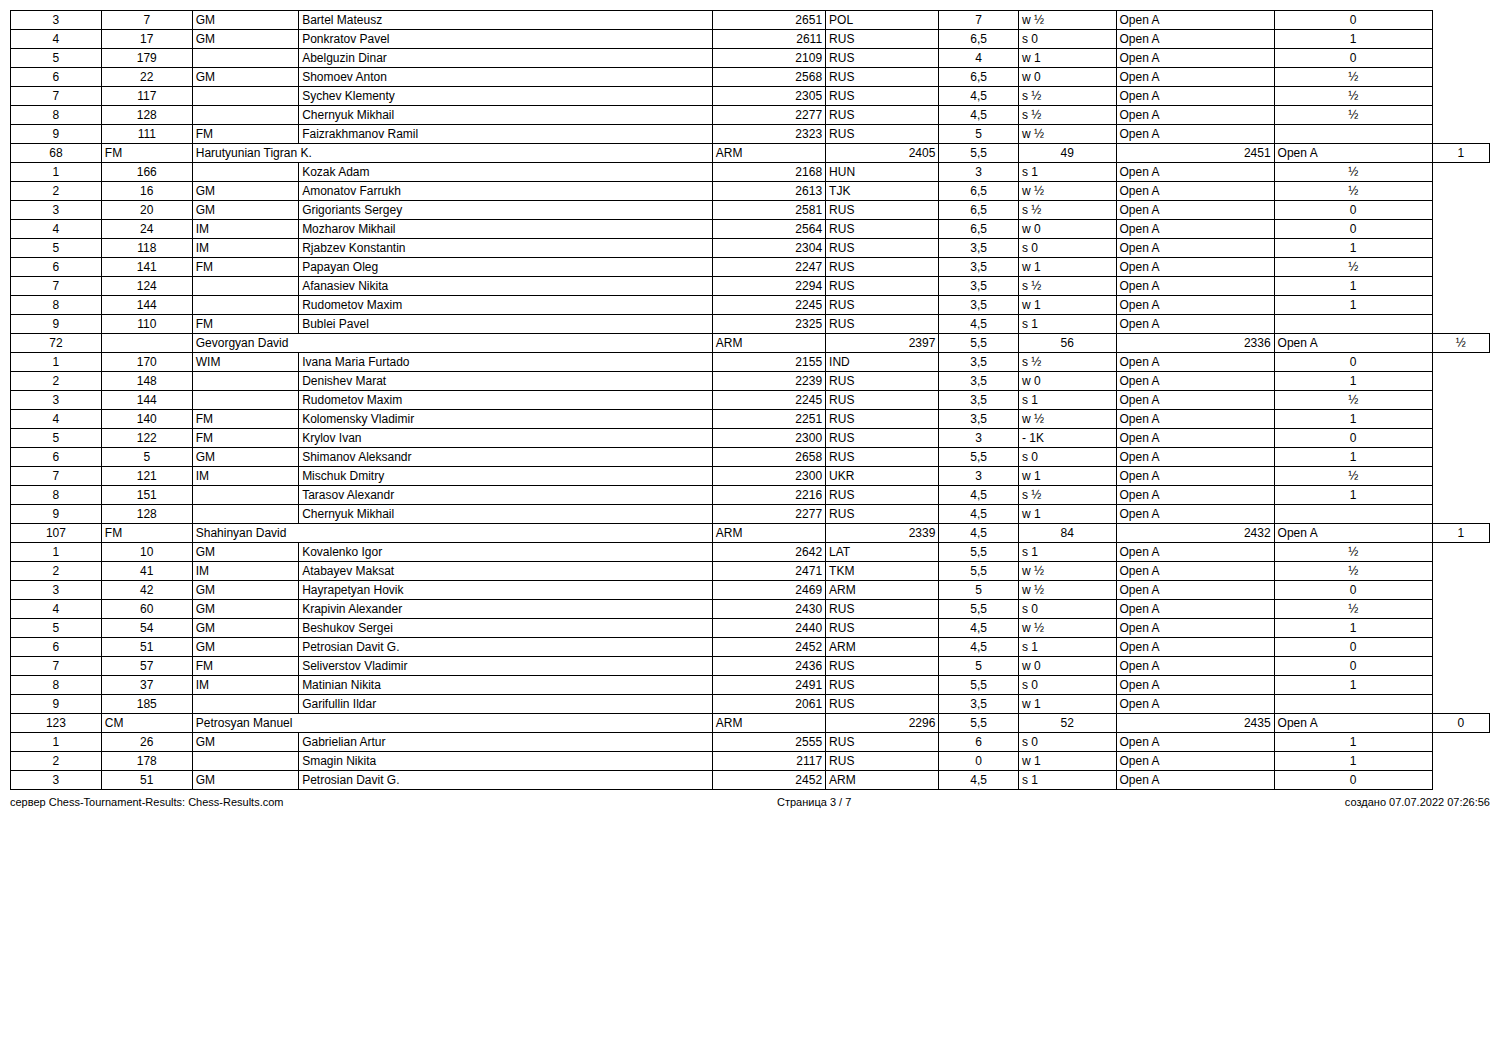| 3 | 7 | GM | Bartel Mateusz | 2651 | POL | 7 | w ½ | Open A | 0 |
| 4 | 17 | GM | Ponkratov Pavel | 2611 | RUS | 6,5 | s 0 | Open A | 1 |
| 5 | 179 | | Abelguzin Dinar | 2109 | RUS | 4 | w 1 | Open A | 0 |
| 6 | 22 | GM | Shomoev Anton | 2568 | RUS | 6,5 | w 0 | Open A | ½ |
| 7 | 117 | | Sychev Klementy | 2305 | RUS | 4,5 | s ½ | Open A | ½ |
| 8 | 128 | | Chernyuk Mikhail | 2277 | RUS | 4,5 | s ½ | Open A | ½ |
| 9 | 111 | FM | Faizrakhmanov Ramil | 2323 | RUS | 5 | w ½ | Open A | |
| 68 | FM | Harutyunian Tigran K. | ARM | 2405 | 5,5 | 49 | 2451 | Open A | 1 |
| 1 | 166 | | Kozak Adam | 2168 | HUN | 3 | s 1 | Open A | ½ |
| 2 | 16 | GM | Amonatov Farrukh | 2613 | TJK | 6,5 | w ½ | Open A | ½ |
| 3 | 20 | GM | Grigoriants Sergey | 2581 | RUS | 6,5 | s ½ | Open A | 0 |
| 4 | 24 | IM | Mozharov Mikhail | 2564 | RUS | 6,5 | w 0 | Open A | 0 |
| 5 | 118 | IM | Rjabzev Konstantin | 2304 | RUS | 3,5 | s 0 | Open A | 1 |
| 6 | 141 | FM | Papayan Oleg | 2247 | RUS | 3,5 | w 1 | Open A | ½ |
| 7 | 124 | | Afanasiev Nikita | 2294 | RUS | 3,5 | s ½ | Open A | 1 |
| 8 | 144 | | Rudometov Maxim | 2245 | RUS | 3,5 | w 1 | Open A | 1 |
| 9 | 110 | FM | Bublei Pavel | 2325 | RUS | 4,5 | s 1 | Open A | |
| 72 | | Gevorgyan David | ARM | 2397 | 5,5 | 56 | 2336 | Open A | ½ |
| 1 | 170 | WIM | Ivana Maria Furtado | 2155 | IND | 3,5 | s ½ | Open A | 0 |
| 2 | 148 | | Denishev Marat | 2239 | RUS | 3,5 | w 0 | Open A | 1 |
| 3 | 144 | | Rudometov Maxim | 2245 | RUS | 3,5 | s 1 | Open A | ½ |
| 4 | 140 | FM | Kolomensky Vladimir | 2251 | RUS | 3,5 | w ½ | Open A | 1 |
| 5 | 122 | FM | Krylov Ivan | 2300 | RUS | 3 | - 1K | Open A | 0 |
| 6 | 5 | GM | Shimanov Aleksandr | 2658 | RUS | 5,5 | s 0 | Open A | 1 |
| 7 | 121 | IM | Mischuk Dmitry | 2300 | UKR | 3 | w 1 | Open A | ½ |
| 8 | 151 | | Tarasov Alexandr | 2216 | RUS | 4,5 | s ½ | Open A | 1 |
| 9 | 128 | | Chernyuk Mikhail | 2277 | RUS | 4,5 | w 1 | Open A | |
| 107 | FM | Shahinyan David | ARM | 2339 | 4,5 | 84 | 2432 | Open A | 1 |
| 1 | 10 | GM | Kovalenko Igor | 2642 | LAT | 5,5 | s 1 | Open A | ½ |
| 2 | 41 | IM | Atabayev Maksat | 2471 | TKM | 5,5 | w ½ | Open A | ½ |
| 3 | 42 | GM | Hayrapetyan Hovik | 2469 | ARM | 5 | w ½ | Open A | 0 |
| 4 | 60 | GM | Krapivin Alexander | 2430 | RUS | 5,5 | s 0 | Open A | ½ |
| 5 | 54 | GM | Beshukov Sergei | 2440 | RUS | 4,5 | w ½ | Open A | 1 |
| 6 | 51 | GM | Petrosian Davit G. | 2452 | ARM | 4,5 | s 1 | Open A | 0 |
| 7 | 57 | FM | Seliverstov Vladimir | 2436 | RUS | 5 | w 0 | Open A | 0 |
| 8 | 37 | IM | Matinian Nikita | 2491 | RUS | 5,5 | s 0 | Open A | 1 |
| 9 | 185 | | Garifullin Ildar | 2061 | RUS | 3,5 | w 1 | Open A | |
| 123 | CM | Petrosyan Manuel | ARM | 2296 | 5,5 | 52 | 2435 | Open A | 0 |
| 1 | 26 | GM | Gabrielian Artur | 2555 | RUS | 6 | s 0 | Open A | 1 |
| 2 | 178 | | Smagin Nikita | 2117 | RUS | 0 | w 1 | Open A | 1 |
| 3 | 51 | GM | Petrosian Davit G. | 2452 | ARM | 4,5 | s 1 | Open A | 0 |
сервер Chess-Tournament-Results: Chess-Results.com Страница 3 / 7 создано 07.07.2022 07:26:56